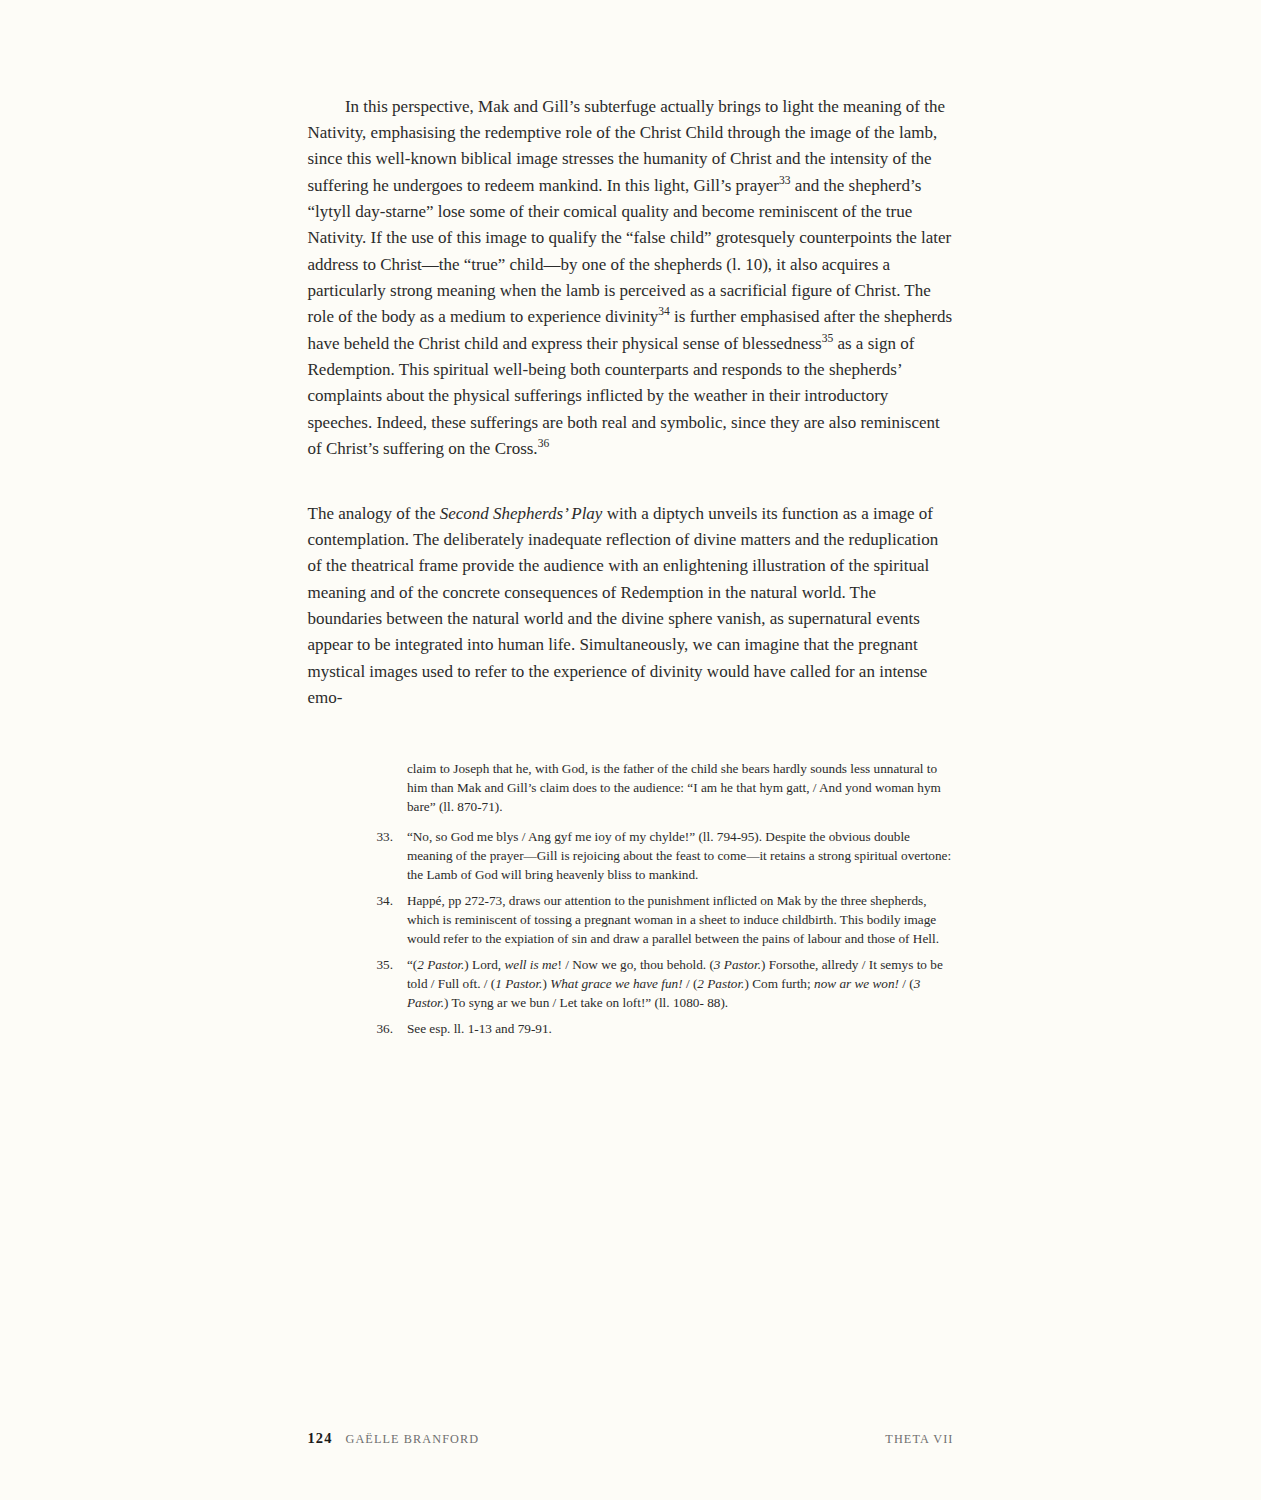In this perspective, Mak and Gill’s subterfuge actually brings to light the meaning of the Nativity, emphasising the redemptive role of the Christ Child through the image of the lamb, since this well-known biblical image stresses the humanity of Christ and the intensity of the suffering he undergoes to redeem mankind. In this light, Gill’s prayer33 and the shepherd’s “lytyll day-starne” lose some of their comical quality and become reminiscent of the true Nativity. If the use of this image to qualify the “false child” grotesquely counterpoints the later address to Christ—the “true” child—by one of the shepherds (l. 10), it also acquires a particularly strong meaning when the lamb is perceived as a sacrificial figure of Christ. The role of the body as a medium to experience divinity34 is further emphasised after the shepherds have beheld the Christ child and express their physical sense of blessedness35 as a sign of Redemption. This spiritual well-being both counterparts and responds to the shepherds’ complaints about the physical sufferings inflicted by the weather in their introductory speeches. Indeed, these sufferings are both real and symbolic, since they are also reminiscent of Christ’s suffering on the Cross.36
The analogy of the Second Shepherds’ Play with a diptych unveils its function as a image of contemplation. The deliberately inadequate reflection of divine matters and the reduplication of the theatrical frame provide the audience with an enlightening illustration of the spiritual meaning and of the concrete consequences of Redemption in the natural world. The boundaries between the natural world and the divine sphere vanish, as supernatural events appear to be integrated into human life. Simultaneously, we can imagine that the pregnant mystical images used to refer to the experience of divinity would have called for an intense emo-
claim to Joseph that he, with God, is the father of the child she bears hardly sounds less unnatural to him than Mak and Gill’s claim does to the audience: “I am he that hym gatt, / And yond woman hym bare” (ll. 870-71).
33.
“No, so God me blys / Ang gyf me ioy of my chylde!” (ll. 794-95). Despite the obvious double meaning of the prayer—Gill is rejoicing about the feast to come—it retains a strong spiritual overtone: the Lamb of God will bring heavenly bliss to mankind.
34.
Happé, pp 272-73, draws our attention to the punishment inflicted on Mak by the three shepherds, which is reminiscent of tossing a pregnant woman in a sheet to induce childbirth. This bodily image would refer to the expiation of sin and draw a parallel between the pains of labour and those of Hell.
35.
“(2 Pastor.) Lord, well is me! / Now we go, thou behold. (3 Pastor.) Forsothe, allredy / It semys to be told / Full oft. / (1 Pastor.) What grace we have fun! / (2 Pastor.) Com furth; now ar we won! / (3 Pastor.) To syng ar we bun / Let take on loft!” (ll. 1080- 88).
36.
See esp. ll. 1-13 and 79-91.
124 Gaëlle Branford Theta VII